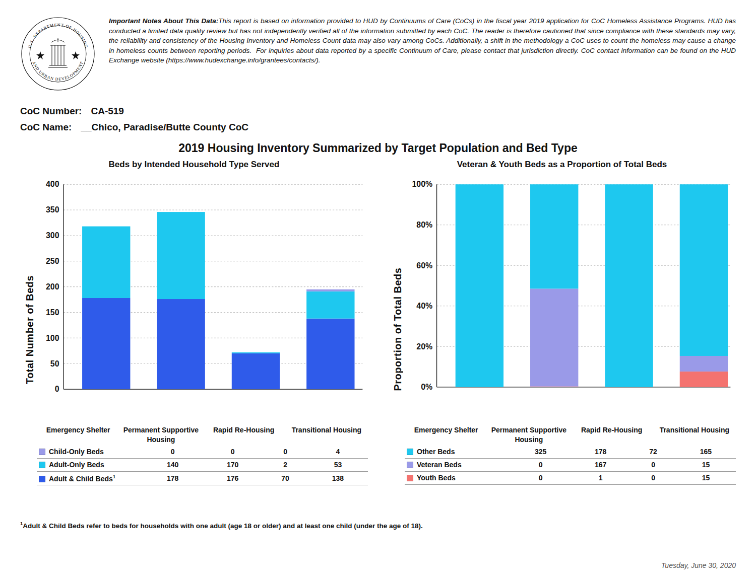U.S. DEPARTMENT OF HOUSING AND URBAN DEVELOPMENT
Important Notes About This Data: This report is based on information provided to HUD by Continuums of Care (CoCs) in the fiscal year 2019 application for CoC Homeless Assistance Programs. HUD has conducted a limited data quality review but has not independently verified all of the information submitted by each CoC. The reader is therefore cautioned that since compliance with these standards may vary, the reliability and consistency of the Housing Inventory and Homeless Count data may also vary among CoCs. Additionally, a shift in the methodology a CoC uses to count the homeless may cause a change in homeless counts between reporting periods. For inquiries about data reported by a specific Continuum of Care, please contact that jurisdiction directly. CoC contact information can be found on the HUD Exchange website (https://www.hudexchange.info/grantees/contacts/).
CoC Number: CA-519
CoC Name:__Chico, Paradise/Butte County CoC
2019 Housing Inventory Summarized by Target Population and Bed Type
Beds by Intended Household Type Served
Total Number of Beds
400 350 300 250 200 150 100 50 0
Emergency Shelter
Permanent Supportive Housing
Rapid Re-Housing
Transitional Housing
| Child-Only Beds | 0 | 0 | 0 | 4 |
| Adult-Only Beds | 140 | 170 | 2 | 53 |
| Adult & Child Beds 1 | 178 | 176 | 70 | 138 |
Veteran & Youth Beds as a Proportion of Total Beds
Proportion of Total Beds
100% 80% 60% 40% 20% 0%
Emergency Shelter
Permanent Supportive Housing
Rapid Re-Housing
Transitional Housing
| Other Beds | 325 | 178 | 72 | 165 |
| Veteran Beds | 0 | 167 | 0 | 15 |
| Youth Beds | 0 | 1 | 0 | 15 |
1Adult & Child Beds refer to beds for households with one adult (age 18 or older) and at least one child (under the age of 18).
Tuesday, June 30, 2020